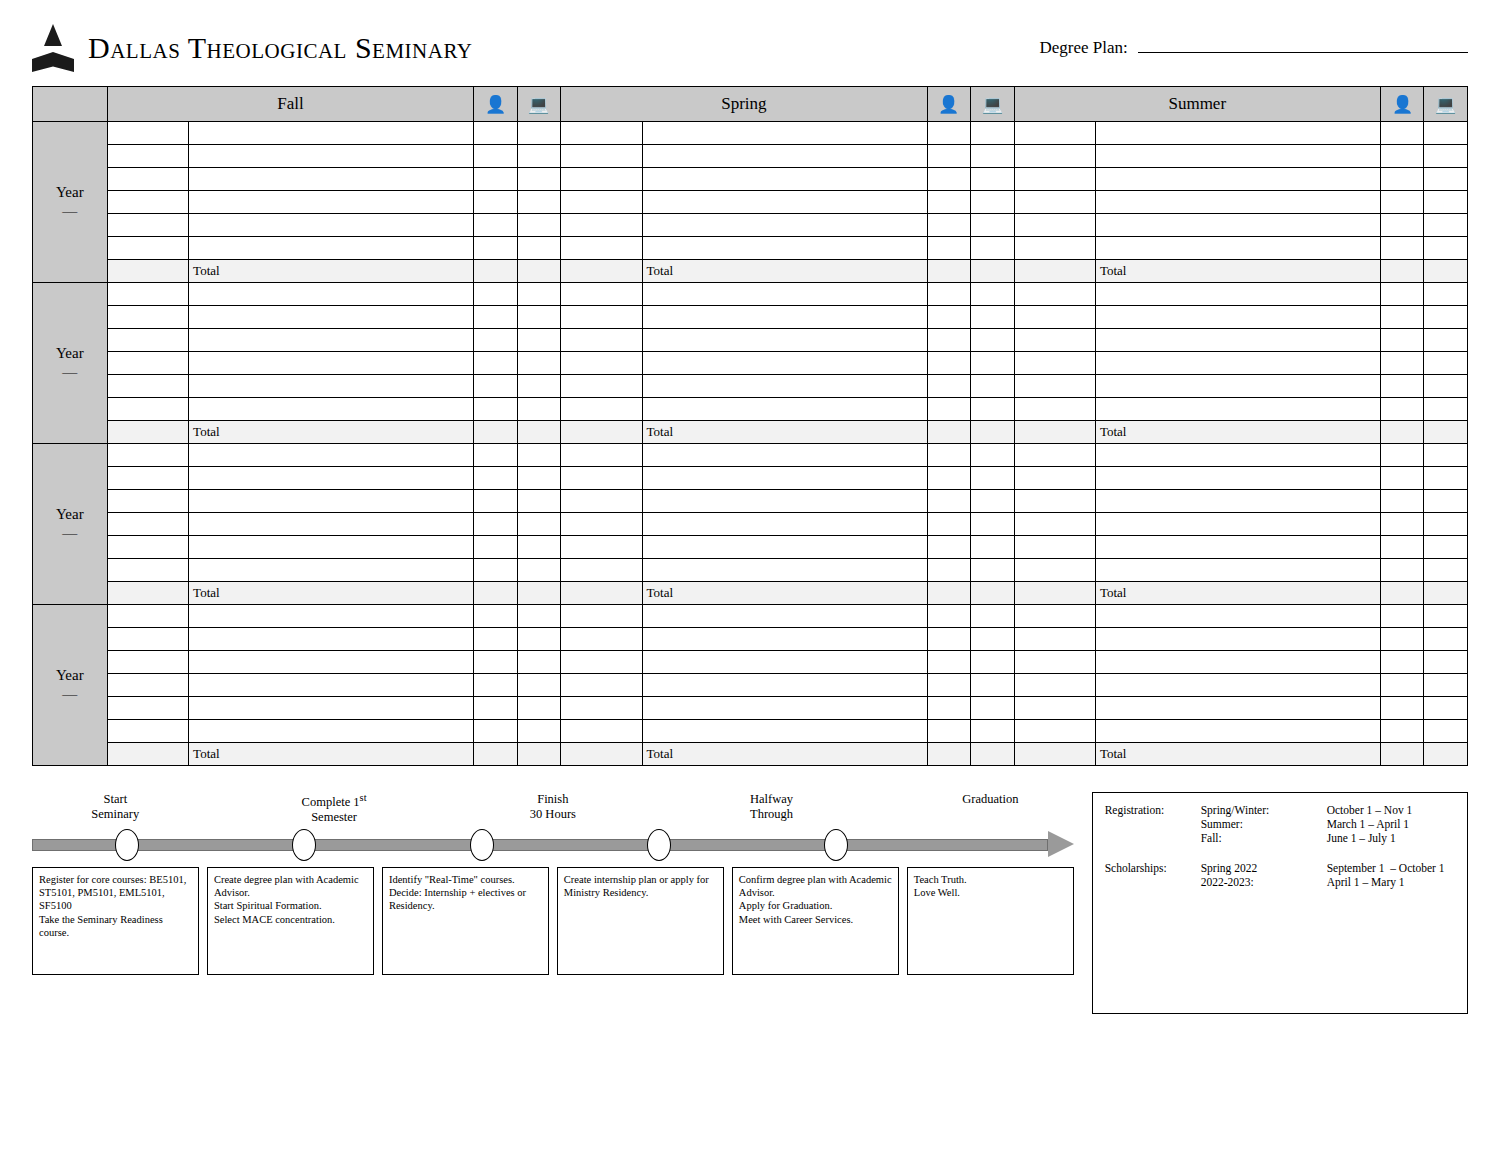Dallas Theological Seminary
Degree Plan:
| | Fall | 👤 | 💻 | Spring | 👤 | 💻 | Summer | 👤 | 💻 |
| --- | --- | --- | --- | --- | --- | --- | --- | --- | --- |
| Year — | | | | | | | | | | | | |
| | Total | | | | Total | | | | Total | | |
| Year — | | | | | | | | | | | | |
| | Total | | | | Total | | | | Total | | |
| Year — | | | | | | | | | | | | |
| | Total | | | | Total | | | | Total | | |
| Year — | | | | | | | | | | | | |
| | Total | | | | Total | | | | Total | | |
Start
Seminary
Complete 1st
Semester
Finish
30 Hours
Halfway
Through
Graduation
Register for core courses: BE5101, ST5101, PM5101, EML5101, SF5100
Take the Seminary Readiness course.
Create degree plan with Academic Advisor.
Start Spiritual Formation.
Select MACE concentration.
Identify "Real-Time" courses.
Decide: Internship + electives or Residency.
Create internship plan or apply for Ministry Residency.
Confirm degree plan with Academic Advisor.
Apply for Graduation.
Meet with Career Services.
Teach Truth.
Love Well.
| Registration: | Spring/Winter: | October 1 – Nov 1 |
| | Summer: | March 1 – April 1 |
| | Fall: | June 1 – July 1 |
| Scholarships: | Spring 2022 | September 1 – October 1 |
| | 2022-2023: | April 1 – Mary 1 |